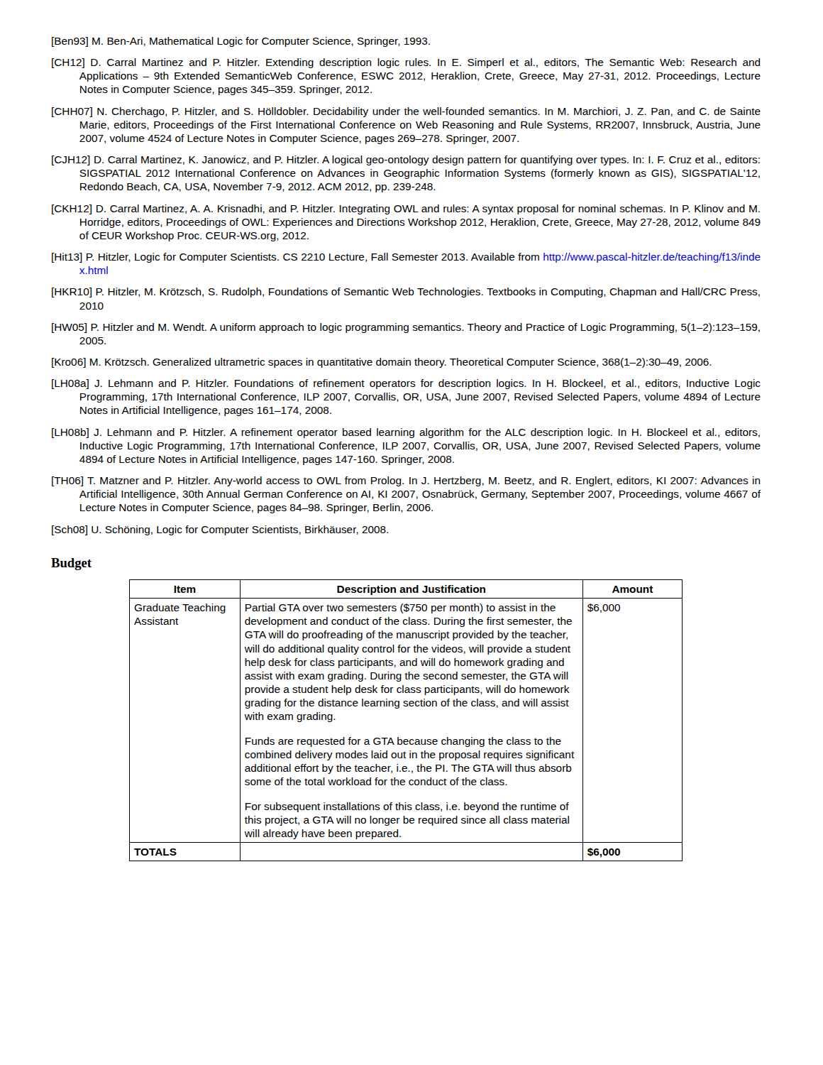[Ben93] M. Ben-Ari, Mathematical Logic for Computer Science, Springer, 1993.
[CH12] D. Carral Martinez and P. Hitzler. Extending description logic rules. In E. Simperl et al., editors, The Semantic Web: Research and Applications – 9th Extended SemanticWeb Conference, ESWC 2012, Heraklion, Crete, Greece, May 27-31, 2012. Proceedings, Lecture Notes in Computer Science, pages 345–359. Springer, 2012.
[CHH07] N. Cherchago, P. Hitzler, and S. Hölldobler. Decidability under the well-founded semantics. In M. Marchiori, J. Z. Pan, and C. de Sainte Marie, editors, Proceedings of the First International Conference on Web Reasoning and Rule Systems, RR2007, Innsbruck, Austria, June 2007, volume 4524 of Lecture Notes in Computer Science, pages 269–278. Springer, 2007.
[CJH12] D. Carral Martinez, K. Janowicz, and P. Hitzler. A logical geo-ontology design pattern for quantifying over types. In: I. F. Cruz et al., editors: SIGSPATIAL 2012 International Conference on Advances in Geographic Information Systems (formerly known as GIS), SIGSPATIAL'12, Redondo Beach, CA, USA, November 7-9, 2012. ACM 2012, pp. 239-248.
[CKH12] D. Carral Martinez, A. A. Krisnadhi, and P. Hitzler. Integrating OWL and rules: A syntax proposal for nominal schemas. In P. Klinov and M. Horridge, editors, Proceedings of OWL: Experiences and Directions Workshop 2012, Heraklion, Crete, Greece, May 27-28, 2012, volume 849 of CEUR Workshop Proc. CEUR-WS.org, 2012.
[Hit13] P. Hitzler, Logic for Computer Scientists. CS 2210 Lecture, Fall Semester 2013. Available from http://www.pascal-hitzler.de/teaching/f13/index.html
[HKR10] P. Hitzler, M. Krötzsch, S. Rudolph, Foundations of Semantic Web Technologies. Textbooks in Computing, Chapman and Hall/CRC Press, 2010
[HW05] P. Hitzler and M. Wendt. A uniform approach to logic programming semantics. Theory and Practice of Logic Programming, 5(1–2):123–159, 2005.
[Kro06] M. Krötzsch. Generalized ultrametric spaces in quantitative domain theory. Theoretical Computer Science, 368(1–2):30–49, 2006.
[LH08a] J. Lehmann and P. Hitzler. Foundations of refinement operators for description logics. In H. Blockeel, et al., editors, Inductive Logic Programming, 17th International Conference, ILP 2007, Corvallis, OR, USA, June 2007, Revised Selected Papers, volume 4894 of Lecture Notes in Artificial Intelligence, pages 161–174, 2008.
[LH08b] J. Lehmann and P. Hitzler. A refinement operator based learning algorithm for the ALC description logic. In H. Blockeel et al., editors, Inductive Logic Programming, 17th International Conference, ILP 2007, Corvallis, OR, USA, June 2007, Revised Selected Papers, volume 4894 of Lecture Notes in Artificial Intelligence, pages 147-160. Springer, 2008.
[TH06] T. Matzner and P. Hitzler. Any-world access to OWL from Prolog. In J. Hertzberg, M. Beetz, and R. Englert, editors, KI 2007: Advances in Artificial Intelligence, 30th Annual German Conference on AI, KI 2007, Osnabrück, Germany, September 2007, Proceedings, volume 4667 of Lecture Notes in Computer Science, pages 84–98. Springer, Berlin, 2006.
[Sch08] U. Schöning, Logic for Computer Scientists, Birkhäuser, 2008.
Budget
| Item | Description and Justification | Amount |
| --- | --- | --- |
| Graduate Teaching Assistant | Partial GTA over two semesters ($750 per month) to assist in the development and conduct of the class. During the first semester, the GTA will do proofreading of the manuscript provided by the teacher, will do additional quality control for the videos, will provide a student help desk for class participants, and will do homework grading and assist with exam grading. During the second semester, the GTA will provide a student help desk for class participants, will do homework grading for the distance learning section of the class, and will assist with exam grading. Funds are requested for a GTA because changing the class to the combined delivery modes laid out in the proposal requires significant additional effort by the teacher, i.e., the PI. The GTA will thus absorb some of the total workload for the conduct of the class. For subsequent installations of this class, i.e. beyond the runtime of this project, a GTA will no longer be required since all class material will already have been prepared. | $6,000 |
| TOTALS | | $6,000 |